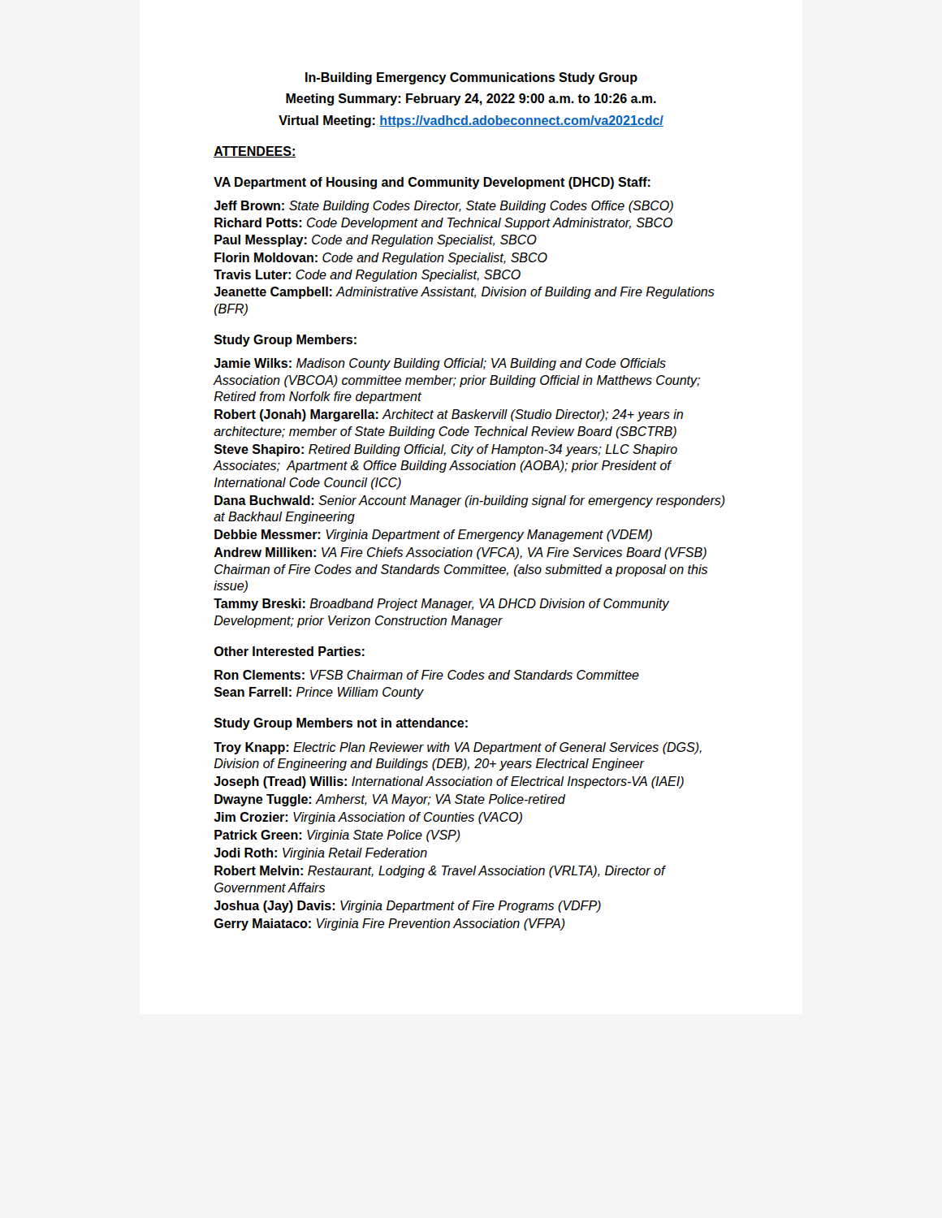In-Building Emergency Communications Study Group
Meeting Summary: February 24, 2022 9:00 a.m. to 10:26 a.m.
Virtual Meeting: https://vadhcd.adobeconnect.com/va2021cdc/
ATTENDEES:
VA Department of Housing and Community Development (DHCD) Staff:
Jeff Brown: State Building Codes Director, State Building Codes Office (SBCO)
Richard Potts: Code Development and Technical Support Administrator, SBCO
Paul Messplay: Code and Regulation Specialist, SBCO
Florin Moldovan: Code and Regulation Specialist, SBCO
Travis Luter: Code and Regulation Specialist, SBCO
Jeanette Campbell: Administrative Assistant, Division of Building and Fire Regulations (BFR)
Study Group Members:
Jamie Wilks: Madison County Building Official; VA Building and Code Officials Association (VBCOA) committee member; prior Building Official in Matthews County; Retired from Norfolk fire department
Robert (Jonah) Margarella: Architect at Baskervill (Studio Director); 24+ years in architecture; member of State Building Code Technical Review Board (SBCTRB)
Steve Shapiro: Retired Building Official, City of Hampton-34 years; LLC Shapiro Associates; Apartment & Office Building Association (AOBA); prior President of International Code Council (ICC)
Dana Buchwald: Senior Account Manager (in-building signal for emergency responders) at Backhaul Engineering
Debbie Messmer: Virginia Department of Emergency Management (VDEM)
Andrew Milliken: VA Fire Chiefs Association (VFCA), VA Fire Services Board (VFSB) Chairman of Fire Codes and Standards Committee, (also submitted a proposal on this issue)
Tammy Breski: Broadband Project Manager, VA DHCD Division of Community Development; prior Verizon Construction Manager
Other Interested Parties:
Ron Clements: VFSB Chairman of Fire Codes and Standards Committee
Sean Farrell: Prince William County
Study Group Members not in attendance:
Troy Knapp: Electric Plan Reviewer with VA Department of General Services (DGS), Division of Engineering and Buildings (DEB), 20+ years Electrical Engineer
Joseph (Tread) Willis: International Association of Electrical Inspectors-VA (IAEI)
Dwayne Tuggle: Amherst, VA Mayor; VA State Police-retired
Jim Crozier: Virginia Association of Counties (VACO)
Patrick Green: Virginia State Police (VSP)
Jodi Roth: Virginia Retail Federation
Robert Melvin: Restaurant, Lodging & Travel Association (VRLTA), Director of Government Affairs
Joshua (Jay) Davis: Virginia Department of Fire Programs (VDFP)
Gerry Maiataco: Virginia Fire Prevention Association (VFPA)